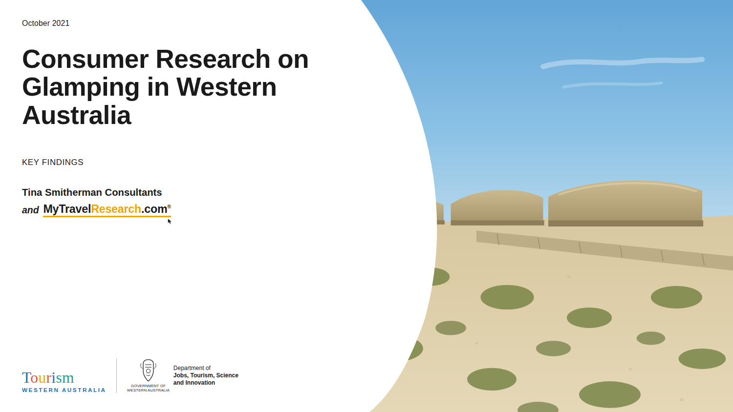October 2021
Consumer Research on Glamping in Western Australia
KEY FINDINGS
Tina Smitherman Consultants
and My Travel Research.com®
Tourism
WESTERN AUSTRALIA
GOVERNMENT OF
WESTERN AUSTRALIA
Department of
Jobs, Tourism, Science
and Innovation